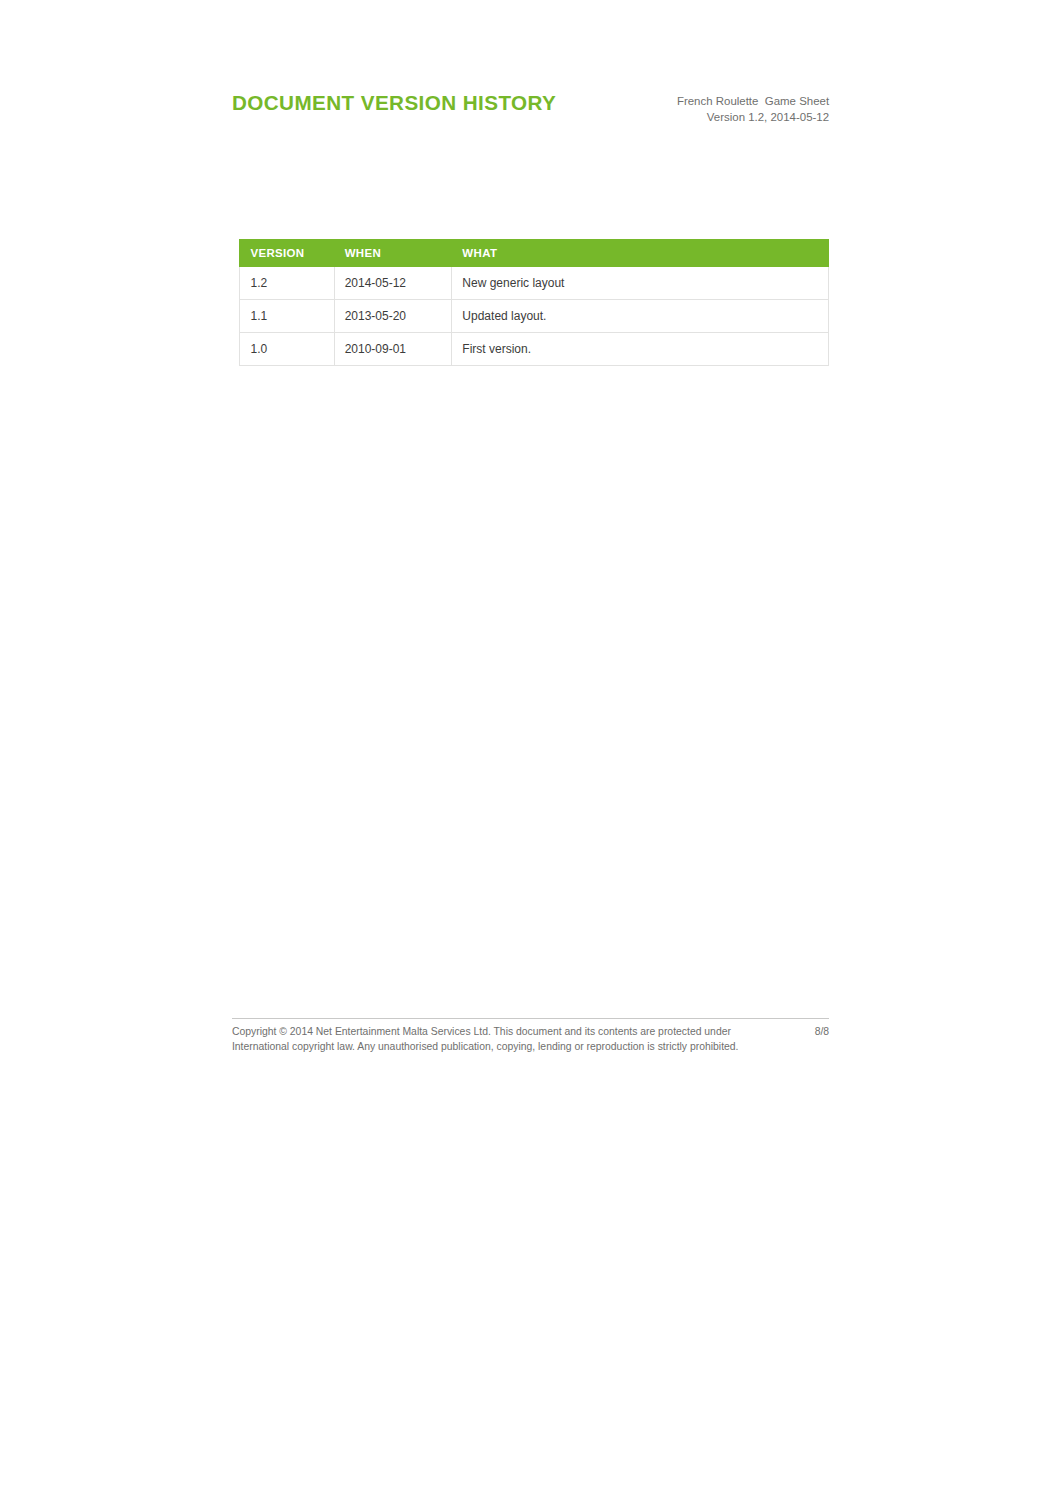Document Version History
French Roulette Game Sheet
Version 1.2, 2014-05-12
| Version | When | What |
| --- | --- | --- |
| 1.2 | 2014-05-12 | New generic layout |
| 1.1 | 2013-05-20 | Updated layout. |
| 1.0 | 2010-09-01 | First version. |
Copyright © 2014 Net Entertainment Malta Services Ltd. This document and its contents are protected under International copyright law. Any unauthorised publication, copying, lending or reproduction is strictly prohibited.
8/8